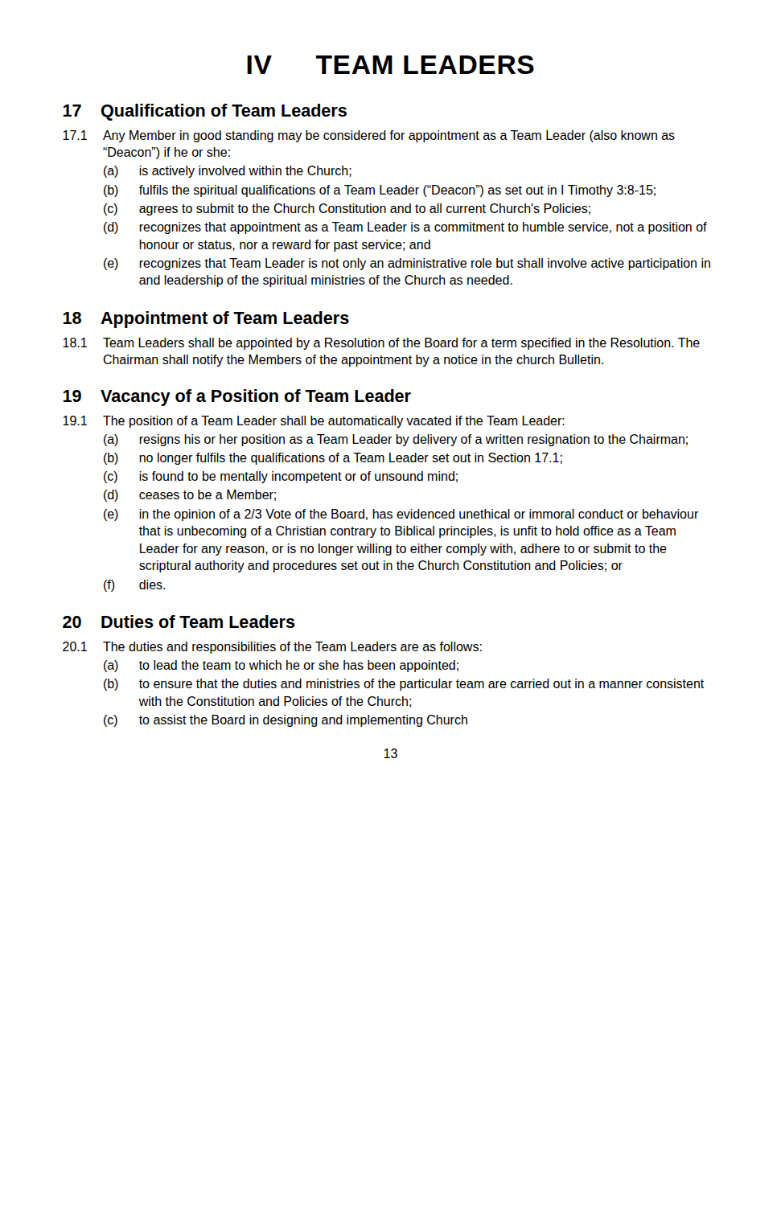IVTEAM LEADERS
17 Qualification of Team Leaders
17.1
Any Member in good standing may be considered for appointment as a Team Leader (also known as “Deacon”) if he or she:
(a) is actively involved within the Church;
(b) fulfils the spiritual qualifications of a Team Leader (“Deacon”) as set out in I Timothy 3:8-15;
(c) agrees to submit to the Church Constitution and to all current Church's Policies;
(d) recognizes that appointment as a Team Leader is a commitment to humble service, not a position of honour or status, nor a reward for past service; and
(e) recognizes that Team Leader is not only an administrative role but shall involve active participation in and leadership of the spiritual ministries of the Church as needed.
18 Appointment of Team Leaders
18.1
Team Leaders shall be appointed by a Resolution of the Board for a term specified in the Resolution. The Chairman shall notify the Members of the appointment by a notice in the church Bulletin.
19 Vacancy of a Position of Team Leader
19.1
The position of a Team Leader shall be automatically vacated if the Team Leader:
(a) resigns his or her position as a Team Leader by delivery of a written resignation to the Chairman;
(b) no longer fulfils the qualifications of a Team Leader set out in Section 17.1;
(c) is found to be mentally incompetent or of unsound mind;
(d) ceases to be a Member;
(e) in the opinion of a 2/3 Vote of the Board, has evidenced unethical or immoral conduct or behaviour that is unbecoming of a Christian contrary to Biblical principles, is unfit to hold office as a Team Leader for any reason, or is no longer willing to either comply with, adhere to or submit to the scriptural authority and procedures set out in the Church Constitution and Policies; or
(f) dies.
20 Duties of Team Leaders
20.1
The duties and responsibilities of the Team Leaders are as follows:
(a) to lead the team to which he or she has been appointed;
(b) to ensure that the duties and ministries of the particular team are carried out in a manner consistent with the Constitution and Policies of the Church;
(c) to assist the Board in designing and implementing Church
13